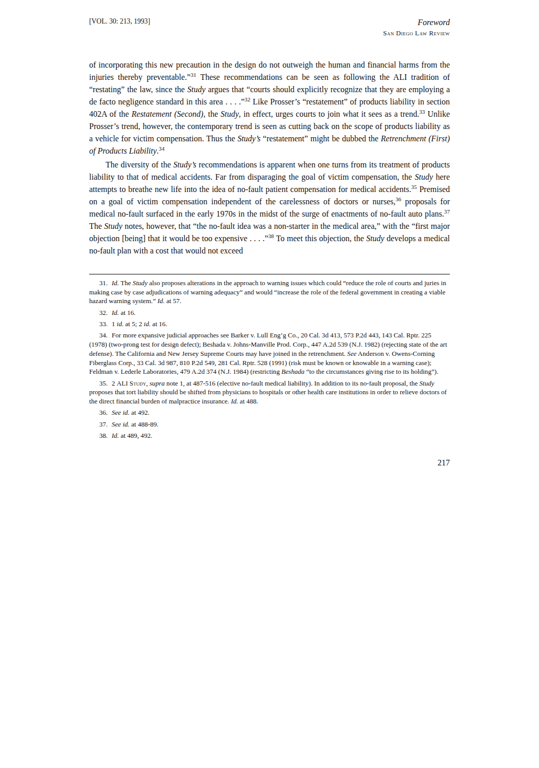[VOL. 30: 213, 1993]
Foreword San Diego Law Review
of incorporating this new precaution in the design do not outweigh the human and financial harms from the injuries thereby preventable.”31 These recommendations can be seen as following the ALI tradition of “restating” the law, since the Study argues that “courts should explicitly recognize that they are employing a de facto negligence standard in this area . . . .”32 Like Prosser’s “restatement” of products liability in section 402A of the Restatement (Second), the Study, in effect, urges courts to join what it sees as a trend.33 Unlike Prosser’s trend, however, the contemporary trend is seen as cutting back on the scope of products liability as a vehicle for victim compensation. Thus the Study’s “restatement” might be dubbed the Retrenchment (First) of Products Liability.34
The diversity of the Study’s recommendations is apparent when one turns from its treatment of products liability to that of medical accidents. Far from disparaging the goal of victim compensation, the Study here attempts to breathe new life into the idea of no-fault patient compensation for medical accidents.35 Premised on a goal of victim compensation independent of the carelessness of doctors or nurses,36 proposals for medical no-fault surfaced in the early 1970s in the midst of the surge of enactments of no-fault auto plans.37 The Study notes, however, that “the no-fault idea was a non-starter in the medical area,” with the “first major objection [being] that it would be too expensive . . . .”38 To meet this objection, the Study develops a medical no-fault plan with a cost that would not exceed
31. Id. The Study also proposes alterations in the approach to warning issues which could “reduce the role of courts and juries in making case by case adjudications of warning adequacy” and would “increase the role of the federal government in creating a viable hazard warning system.” Id. at 57.
32. Id. at 16.
33. 1 id. at 5; 2 id. at 16.
34. For more expansive judicial approaches see Barker v. Lull Eng’g Co., 20 Cal. 3d 413, 573 P.2d 443, 143 Cal. Rptr. 225 (1978) (two-prong test for design defect); Beshada v. Johns-Manville Prod. Corp., 447 A.2d 539 (N.J. 1982) (rejecting state of the art defense). The California and New Jersey Supreme Courts may have joined in the retrenchment. See Anderson v. Owens-Corning Fiberglass Corp., 33 Cal. 3d 987, 810 P.2d 549, 281 Cal. Rptr. 528 (1991) (risk must be known or knowable in a warning case); Feldman v. Lederle Laboratories, 479 A.2d 374 (N.J. 1984) (restricting Beshada “to the circumstances giving rise to its holding”).
35. 2 ALI Study, supra note 1, at 487-516 (elective no-fault medical liability). In addition to its no-fault proposal, the Study proposes that tort liability should be shifted from physicians to hospitals or other health care institutions in order to relieve doctors of the direct financial burden of malpractice insurance. Id. at 488.
36. See id. at 492.
37. See id. at 488-89.
38. Id. at 489, 492.
217